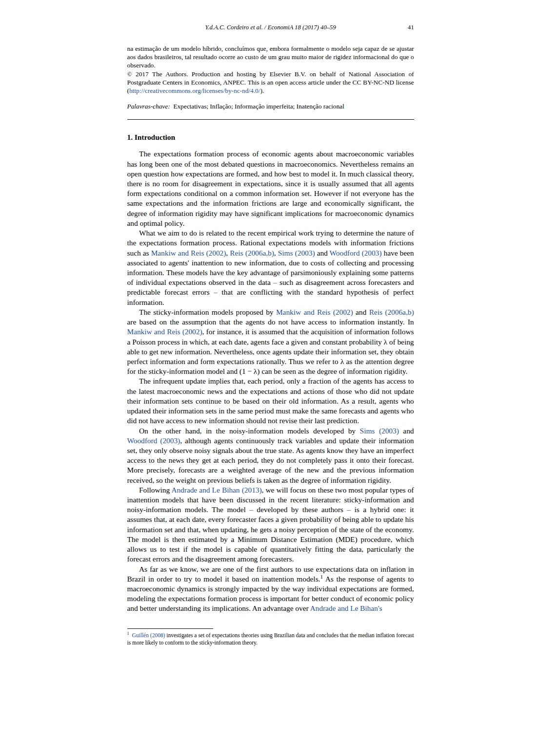Y.d.A.C. Cordeiro et al. / EconomiA 18 (2017) 40–59 41
na estimação de um modelo híbrido, concluímos que, embora formalmente o modelo seja capaz de se ajustar aos dados brasileiros, tal resultado ocorre ao custo de um grau muito maior de rigidez informacional do que o observado.
© 2017 The Authors. Production and hosting by Elsevier B.V. on behalf of National Association of Postgraduate Centers in Economics, ANPEC. This is an open access article under the CC BY-NC-ND license (http://creativecommons.org/licenses/by-nc-nd/4.0/).
Palavras-chave: Expectativas; Inflação; Informação imperfeita; Inatenção racional
1. Introduction
The expectations formation process of economic agents about macroeconomic variables has long been one of the most debated questions in macroeconomics. Nevertheless remains an open question how expectations are formed, and how best to model it. In much classical theory, there is no room for disagreement in expectations, since it is usually assumed that all agents form expectations conditional on a common information set. However if not everyone has the same expectations and the information frictions are large and economically significant, the degree of information rigidity may have significant implications for macroeconomic dynamics and optimal policy.
What we aim to do is related to the recent empirical work trying to determine the nature of the expectations formation process. Rational expectations models with information frictions such as Mankiw and Reis (2002), Reis (2006a,b), Sims (2003) and Woodford (2003) have been associated to agents' inattention to new information, due to costs of collecting and processing information. These models have the key advantage of parsimoniously explaining some patterns of individual expectations observed in the data – such as disagreement across forecasters and predictable forecast errors – that are conflicting with the standard hypothesis of perfect information.
The sticky-information models proposed by Mankiw and Reis (2002) and Reis (2006a,b) are based on the assumption that the agents do not have access to information instantly. In Mankiw and Reis (2002), for instance, it is assumed that the acquisition of information follows a Poisson process in which, at each date, agents face a given and constant probability λ of being able to get new information. Nevertheless, once agents update their information set, they obtain perfect information and form expectations rationally. Thus we refer to λ as the attention degree for the sticky-information model and (1 − λ) can be seen as the degree of information rigidity.
The infrequent update implies that, each period, only a fraction of the agents has access to the latest macroeconomic news and the expectations and actions of those who did not update their information sets continue to be based on their old information. As a result, agents who updated their information sets in the same period must make the same forecasts and agents who did not have access to new information should not revise their last prediction.
On the other hand, in the noisy-information models developed by Sims (2003) and Woodford (2003), although agents continuously track variables and update their information set, they only observe noisy signals about the true state. As agents know they have an imperfect access to the news they get at each period, they do not completely pass it onto their forecast. More precisely, forecasts are a weighted average of the new and the previous information received, so the weight on previous beliefs is taken as the degree of information rigidity.
Following Andrade and Le Bihan (2013), we will focus on these two most popular types of inattention models that have been discussed in the recent literature: sticky-information and noisy-information models. The model – developed by these authors – is a hybrid one: it assumes that, at each date, every forecaster faces a given probability of being able to update his information set and that, when updating, he gets a noisy perception of the state of the economy. The model is then estimated by a Minimum Distance Estimation (MDE) procedure, which allows us to test if the model is capable of quantitatively fitting the data, particularly the forecast errors and the disagreement among forecasters.
As far as we know, we are one of the first authors to use expectations data on inflation in Brazil in order to try to model it based on inattention models.1 As the response of agents to macroeconomic dynamics is strongly impacted by the way individual expectations are formed, modeling the expectations formation process is important for better conduct of economic policy and better understanding its implications. An advantage over Andrade and Le Bihan's
1 Guillén (2008) investigates a set of expectations theories using Brazilian data and concludes that the median inflation forecast is more likely to conform to the sticky-information theory.